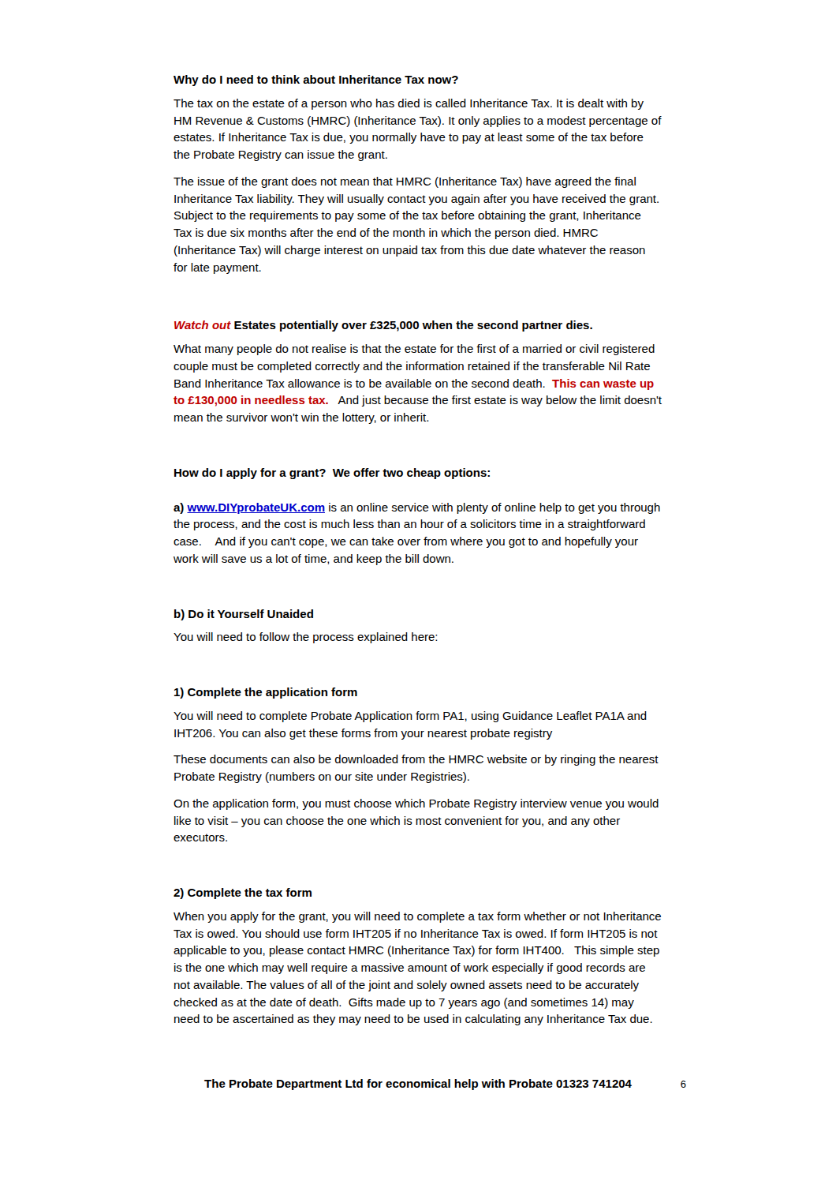Why do I need to think about Inheritance Tax now?
The tax on the estate of a person who has died is called Inheritance Tax. It is dealt with by HM Revenue & Customs (HMRC) (Inheritance Tax). It only applies to a modest percentage of estates. If Inheritance Tax is due, you normally have to pay at least some of the tax before the Probate Registry can issue the grant.
The issue of the grant does not mean that HMRC (Inheritance Tax) have agreed the final Inheritance Tax liability. They will usually contact you again after you have received the grant. Subject to the requirements to pay some of the tax before obtaining the grant, Inheritance Tax is due six months after the end of the month in which the person died. HMRC (Inheritance Tax) will charge interest on unpaid tax from this due date whatever the reason for late payment.
Watch out Estates potentially over £325,000 when the second partner dies.
What many people do not realise is that the estate for the first of a married or civil registered couple must be completed correctly and the information retained if the transferable Nil Rate Band Inheritance Tax allowance is to be available on the second death. This can waste up to £130,000 in needless tax. And just because the first estate is way below the limit doesn't mean the survivor won't win the lottery, or inherit.
How do I apply for a grant? We offer two cheap options:
a) www.DIYprobateUK.com is an online service with plenty of online help to get you through the process, and the cost is much less than an hour of a solicitors time in a straightforward case. And if you can't cope, we can take over from where you got to and hopefully your work will save us a lot of time, and keep the bill down.
b) Do it Yourself Unaided
You will need to follow the process explained here:
1) Complete the application form
You will need to complete Probate Application form PA1, using Guidance Leaflet PA1A and IHT206. You can also get these forms from your nearest probate registry
These documents can also be downloaded from the HMRC website or by ringing the nearest Probate Registry (numbers on our site under Registries).
On the application form, you must choose which Probate Registry interview venue you would like to visit – you can choose the one which is most convenient for you, and any other executors.
2) Complete the tax form
When you apply for the grant, you will need to complete a tax form whether or not Inheritance Tax is owed. You should use form IHT205 if no Inheritance Tax is owed. If form IHT205 is not applicable to you, please contact HMRC (Inheritance Tax) for form IHT400. This simple step is the one which may well require a massive amount of work especially if good records are not available. The values of all of the joint and solely owned assets need to be accurately checked as at the date of death. Gifts made up to 7 years ago (and sometimes 14) may need to be ascertained as they may need to be used in calculating any Inheritance Tax due.
The Probate Department Ltd for economical help with Probate 01323 741204 6